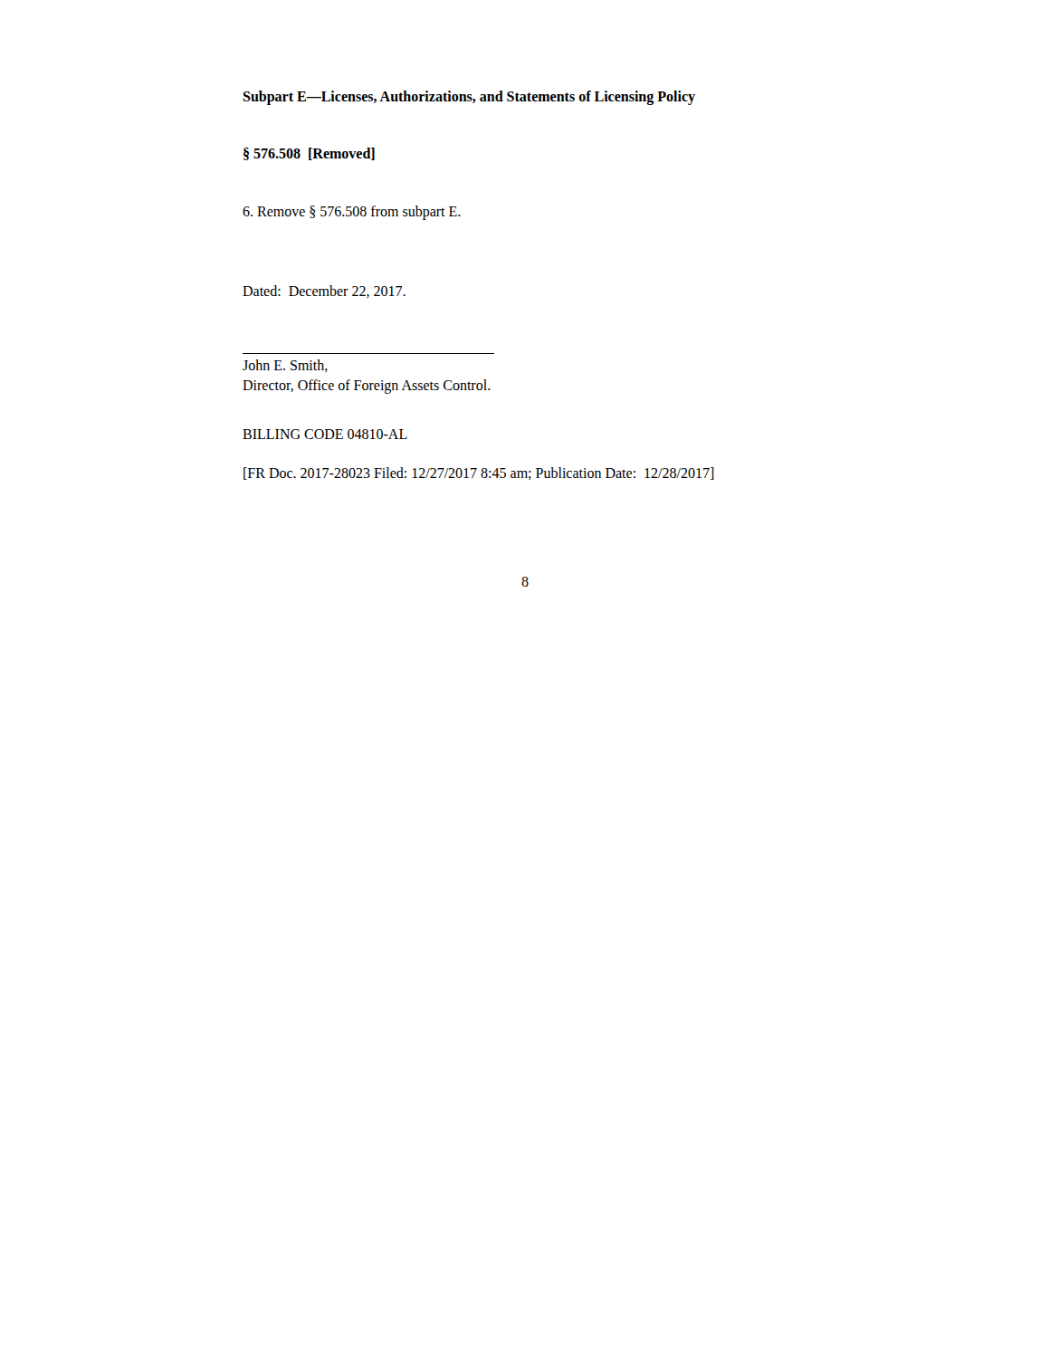Subpart E—Licenses, Authorizations, and Statements of Licensing Policy
§ 576.508 [Removed]
6. Remove § 576.508 from subpart E.
Dated: December 22, 2017.
John E. Smith,
Director, Office of Foreign Assets Control.
BILLING CODE 04810-AL
[FR Doc. 2017-28023 Filed: 12/27/2017 8:45 am; Publication Date: 12/28/2017]
8